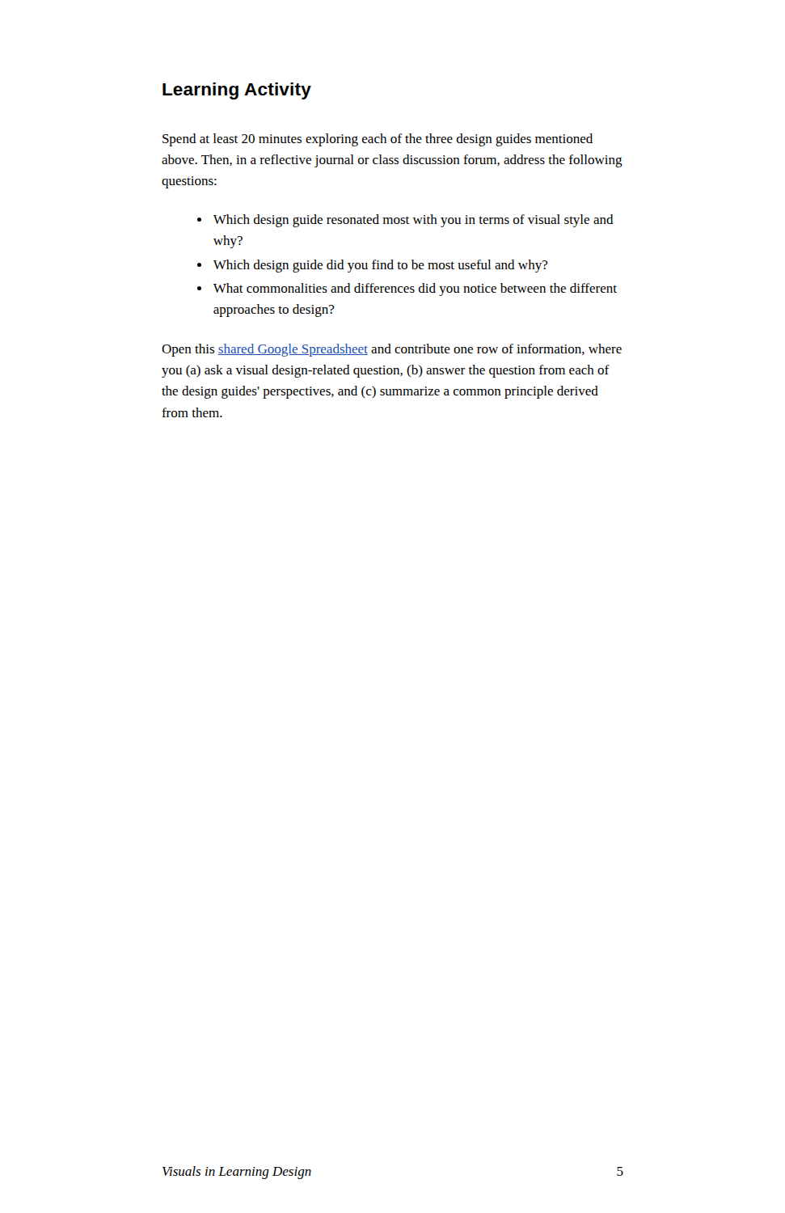Learning Activity
Spend at least 20 minutes exploring each of the three design guides mentioned above. Then, in a reflective journal or class discussion forum, address the following questions:
Which design guide resonated most with you in terms of visual style and why?
Which design guide did you find to be most useful and why?
What commonalities and differences did you notice between the different approaches to design?
Open this shared Google Spreadsheet and contribute one row of information, where you (a) ask a visual design-related question, (b) answer the question from each of the design guides' perspectives, and (c) summarize a common principle derived from them.
Visuals in Learning Design 5